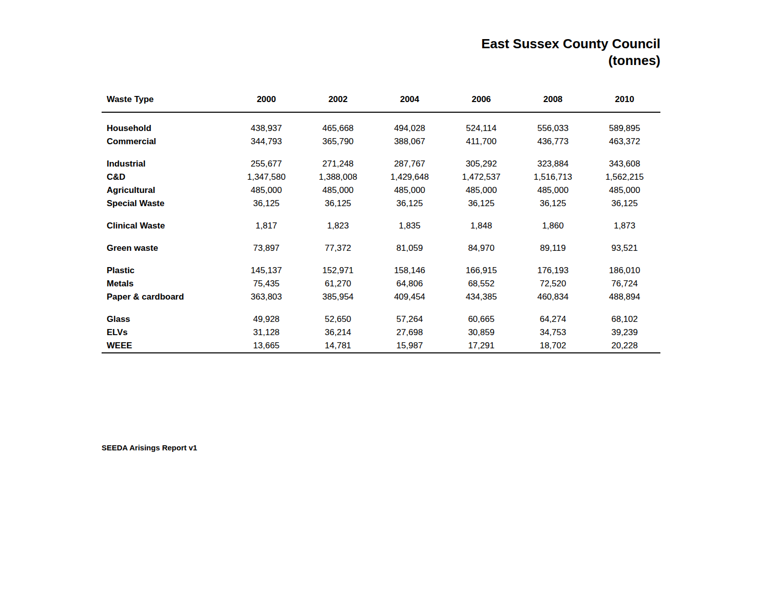East Sussex County Council
(tonnes)
| Waste Type | 2000 | 2002 | 2004 | 2006 | 2008 | 2010 |
| --- | --- | --- | --- | --- | --- | --- |
| Household | 438,937 | 465,668 | 494,028 | 524,114 | 556,033 | 589,895 |
| Commercial | 344,793 | 365,790 | 388,067 | 411,700 | 436,773 | 463,372 |
| Industrial | 255,677 | 271,248 | 287,767 | 305,292 | 323,884 | 343,608 |
| C&D | 1,347,580 | 1,388,008 | 1,429,648 | 1,472,537 | 1,516,713 | 1,562,215 |
| Agricultural | 485,000 | 485,000 | 485,000 | 485,000 | 485,000 | 485,000 |
| Special Waste | 36,125 | 36,125 | 36,125 | 36,125 | 36,125 | 36,125 |
| Clinical Waste | 1,817 | 1,823 | 1,835 | 1,848 | 1,860 | 1,873 |
| Green waste | 73,897 | 77,372 | 81,059 | 84,970 | 89,119 | 93,521 |
| Plastic | 145,137 | 152,971 | 158,146 | 166,915 | 176,193 | 186,010 |
| Metals | 75,435 | 61,270 | 64,806 | 68,552 | 72,520 | 76,724 |
| Paper & cardboard | 363,803 | 385,954 | 409,454 | 434,385 | 460,834 | 488,894 |
| Glass | 49,928 | 52,650 | 57,264 | 60,665 | 64,274 | 68,102 |
| ELVs | 31,128 | 36,214 | 27,698 | 30,859 | 34,753 | 39,239 |
| WEEE | 13,665 | 14,781 | 15,987 | 17,291 | 18,702 | 20,228 |
SEEDA Arisings Report v1